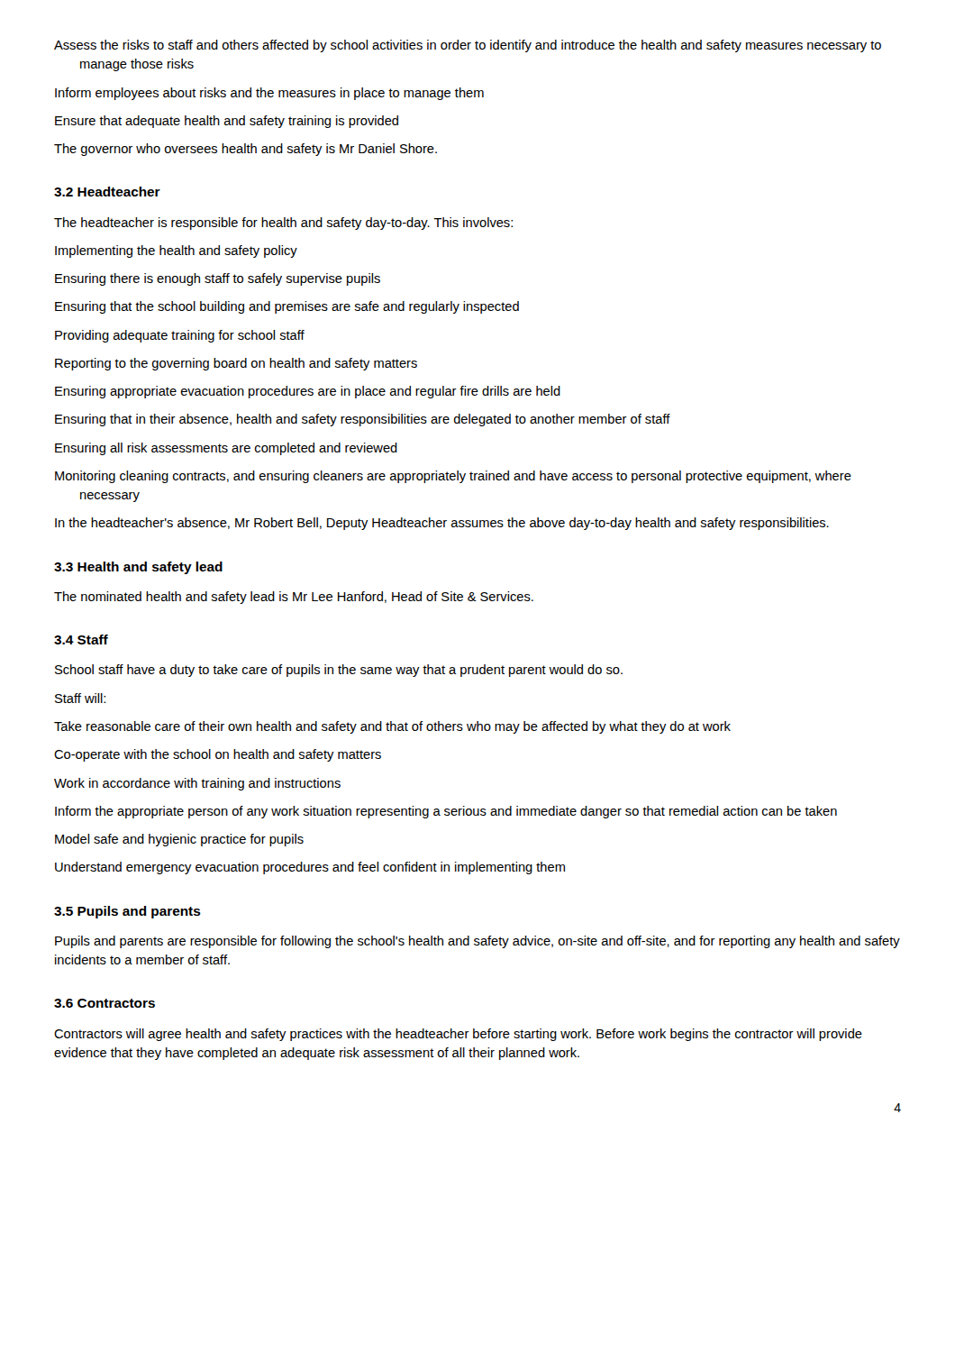Assess the risks to staff and others affected by school activities in order to identify and introduce the health and safety measures necessary to manage those risks
Inform employees about risks and the measures in place to manage them
Ensure that adequate health and safety training is provided
The governor who oversees health and safety is Mr Daniel Shore.
3.2 Headteacher
The headteacher is responsible for health and safety day-to-day. This involves:
Implementing the health and safety policy
Ensuring there is enough staff to safely supervise pupils
Ensuring that the school building and premises are safe and regularly inspected
Providing adequate training for school staff
Reporting to the governing board on health and safety matters
Ensuring appropriate evacuation procedures are in place and regular fire drills are held
Ensuring that in their absence, health and safety responsibilities are delegated to another member of staff
Ensuring all risk assessments are completed and reviewed
Monitoring cleaning contracts, and ensuring cleaners are appropriately trained and have access to personal protective equipment, where necessary
In the headteacher's absence, Mr Robert Bell, Deputy Headteacher assumes the above day-to-day health and safety responsibilities.
3.3 Health and safety lead
The nominated health and safety lead is Mr Lee Hanford, Head of Site & Services.
3.4 Staff
School staff have a duty to take care of pupils in the same way that a prudent parent would do so.
Staff will:
Take reasonable care of their own health and safety and that of others who may be affected by what they do at work
Co-operate with the school on health and safety matters
Work in accordance with training and instructions
Inform the appropriate person of any work situation representing a serious and immediate danger so that remedial action can be taken
Model safe and hygienic practice for pupils
Understand emergency evacuation procedures and feel confident in implementing them
3.5 Pupils and parents
Pupils and parents are responsible for following the school's health and safety advice, on-site and off-site, and for reporting any health and safety incidents to a member of staff.
3.6 Contractors
Contractors will agree health and safety practices with the headteacher before starting work. Before work begins the contractor will provide evidence that they have completed an adequate risk assessment of all their planned work.
4